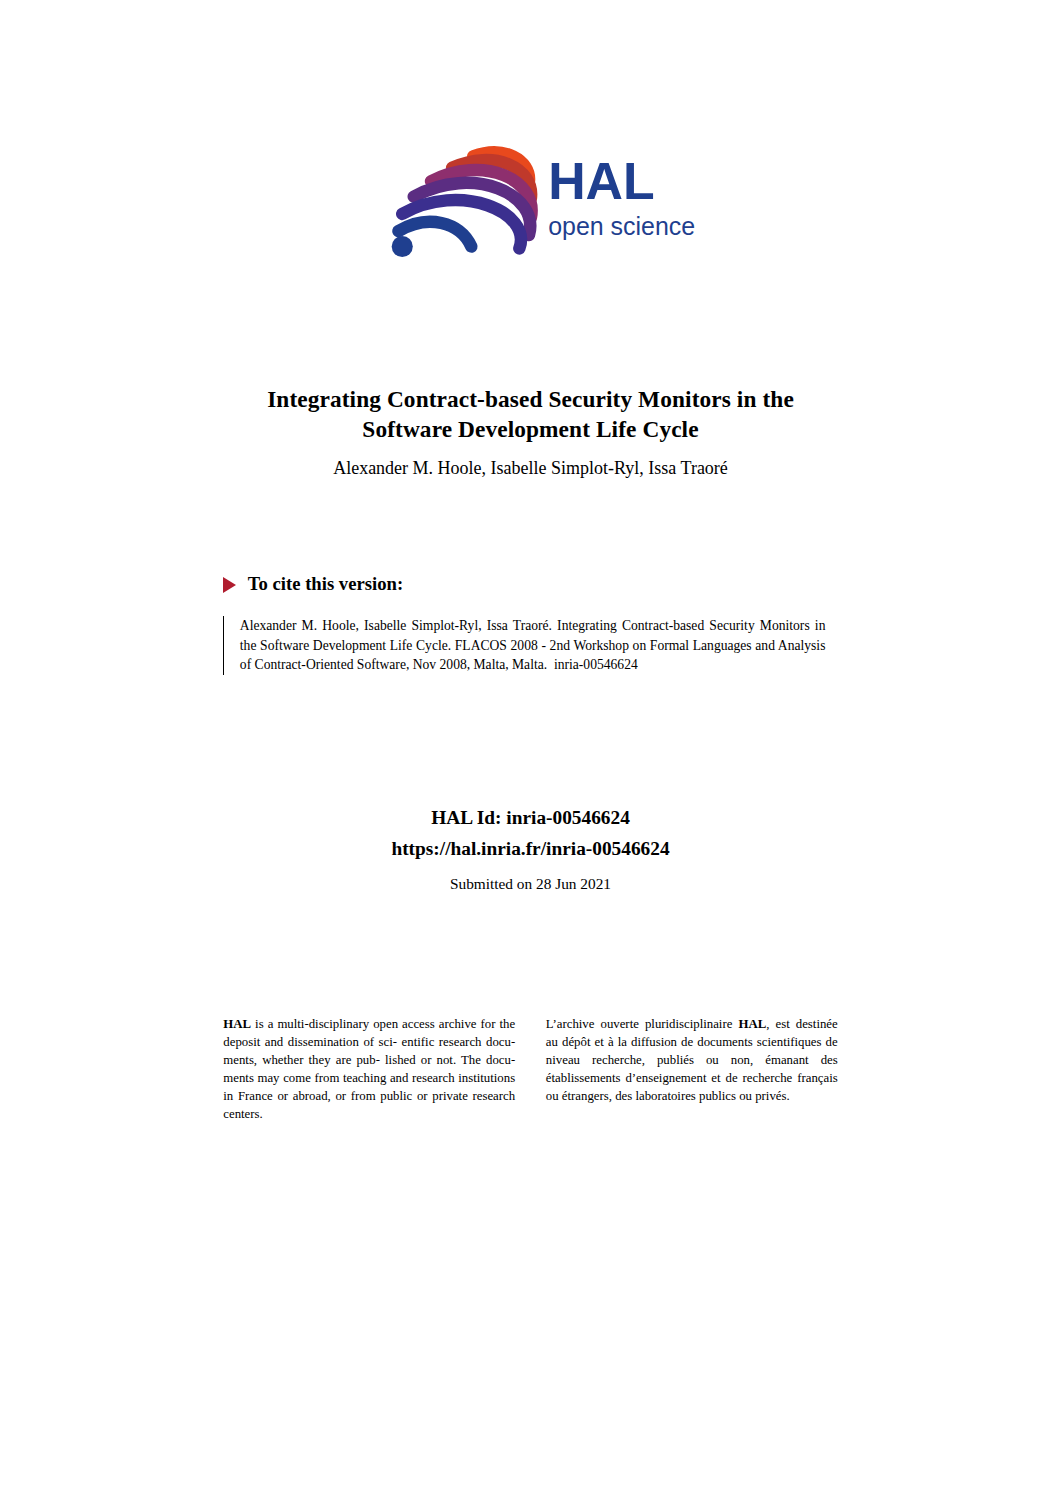HAL open science
Integrating Contract-based Security Monitors in the
Software Development Life Cycle
Alexander M. Hoole, Isabelle Simplot-Ryl, Issa Traoré
To cite this version:
Alexander M. Hoole, Isabelle Simplot-Ryl, Issa Traoré. Integrating Contract-based Security Monitors in the Software Development Life Cycle. FLACOS 2008 - 2nd Workshop on Formal Languages and Analysis of Contract-Oriented Software, Nov 2008, Malta, Malta. inria-00546624
HAL Id: inria-00546624
https://hal.inria.fr/inria-00546624
Submitted on 28 Jun 2021
HAL is a multi-disciplinary open access archive for the deposit and dissemination of sci- entific research documents, whether they are pub- lished or not. The documents may come from teaching and research institutions in France or abroad, or from public or private research centers.
L’archive ouverte pluridisciplinaire HAL, est destinée au dépôt et à la diffusion de documents scientifiques de niveau recherche, publiés ou non, émanant des établissements d’enseignement et de recherche français ou étrangers, des laboratoires publics ou privés.